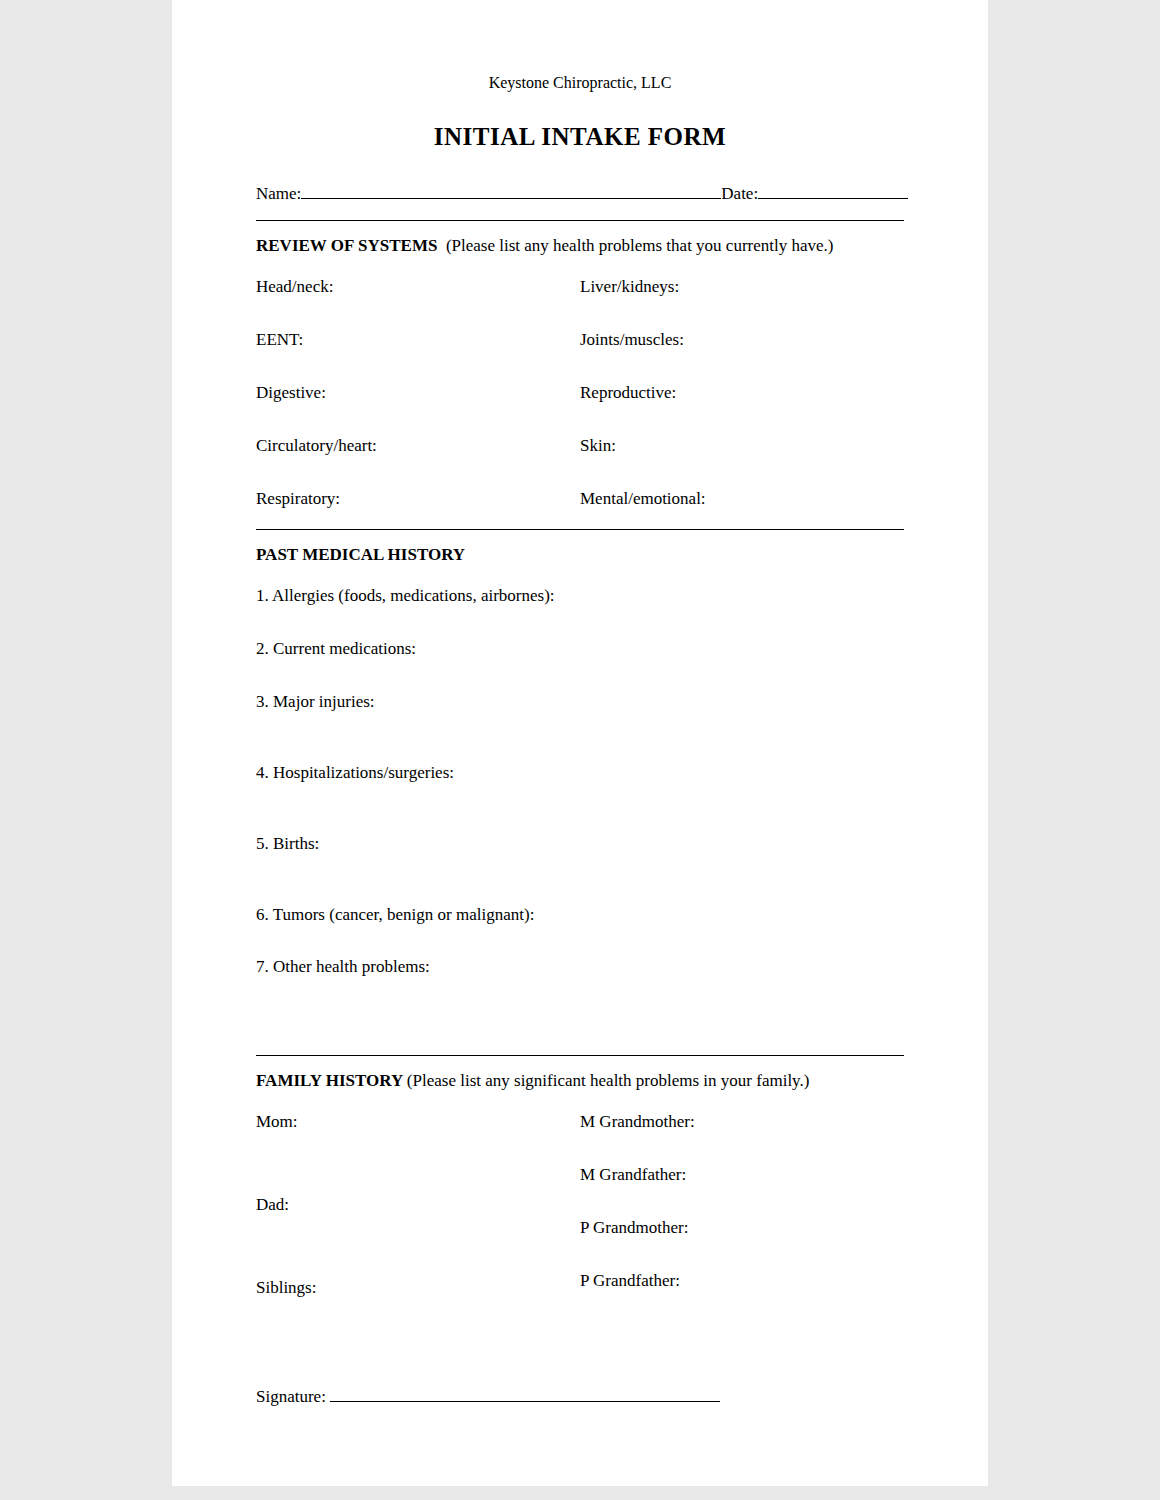Keystone Chiropractic, LLC
INITIAL INTAKE FORM
Name:
Date:
REVIEW OF SYSTEMS (Please list any health problems that you currently have.)
Head/neck:
EENT:
Digestive:
Circulatory/heart:
Respiratory:
Liver/kidneys:
Joints/muscles:
Reproductive:
Skin:
Mental/emotional:
PAST MEDICAL HISTORY
1. Allergies (foods, medications, airbornes):
2. Current medications:
3. Major injuries:
4. Hospitalizations/surgeries:
5. Births:
6. Tumors (cancer, benign or malignant):
7. Other health problems:
FAMILY HISTORY (Please list any significant health problems in your family.)
Mom:
Dad:
Siblings:
M Grandmother:
M Grandfather:
P Grandmother:
P Grandfather:
Signature: